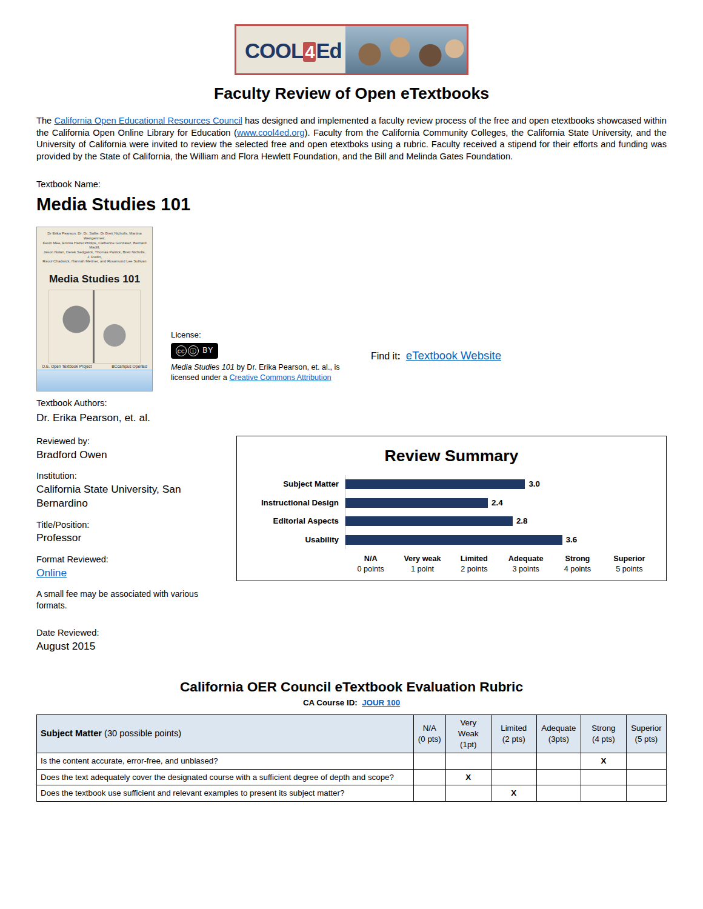COOL4 Ed
Faculty Review of Open eTextbooks
The California Open Educational Resources Council has designed and implemented a faculty review process of the free and open etextbooks showcased within the California Open Online Library for Education (www.cool4ed.org). Faculty from the California Community Colleges, the California State University, and the University of California were invited to review the selected free and open etextboks using a rubric. Faculty received a stipend for their efforts and funding was provided by the State of California, the William and Flora Hewlett Foundation, and the Bill and Melinda Gates Foundation.
Textbook Name:
Media Studies 101
Dr Erika Pearson, Dr. Dr. Sallie, Dr Brett Nicholls, Martina Wengenmeir,
Kevin Mee, Emma Hazel Phillips, Catherine Gonzalez, Bernard Madill,
Jason Nolan, Derek Sedgwick, Thomas Patrick, Brett Nicholls, J. Rudin,
Raoul Chadwick, Hannah Mettner, and Rosamund Lee Sullivan
Media Studies 101
O.E. Open Textbook Project BCcampus OpenEd
License:
ccⓘ BY
Media Studies 101 by Dr. Erika Pearson, et. al., is licensed under a Creative Commons Attribution
Find it: eTextbook Website
Textbook Authors:
Dr. Erika Pearson, et. al.
Reviewed by:
Bradford Owen
Institution:
California State University, San Bernardino
Title/Position:
Professor
Format Reviewed:
Online
A small fee may be associated with various formats.
Date Reviewed:
August 2015
Review Summary
| Subject Matter | 3.0 |
| Instructional Design | 2.4 |
| Editorial Aspects | 2.8 |
| Usability | 3.6 |
N/A0 points
Very weak1 point
Limited2 points
Adequate3 points
Strong4 points
Superior5 points
California OER Council eTextbook Evaluation Rubric
CA Course ID: JOUR 100
| Subject Matter (30 possible points) | N/A (0 pts) | Very Weak (1pt) | Limited (2 pts) | Adequate (3pts) | Strong (4 pts) | Superior (5 pts) |
| --- | --- | --- | --- | --- | --- | --- |
| Is the content accurate, error-free, and unbiased? | | | | | X | |
| Does the text adequately cover the designated course with a sufficient degree of depth and scope? | | X | | | | |
| Does the textbook use sufficient and relevant examples to present its subject matter? | | | X | | | |